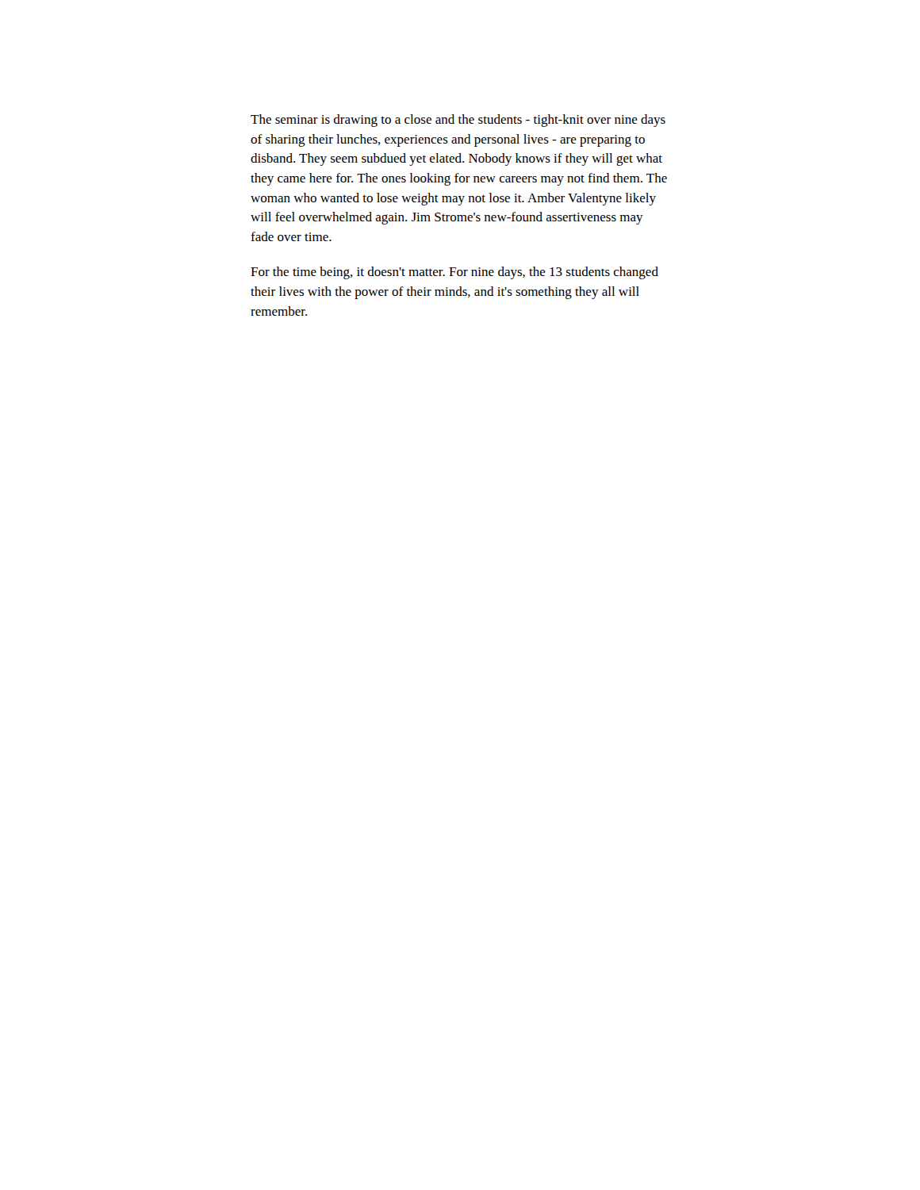The seminar is drawing to a close and the students - tight-knit over nine days of sharing their lunches, experiences and personal lives - are preparing to disband. They seem subdued yet elated. Nobody knows if they will get what they came here for. The ones looking for new careers may not find them. The woman who wanted to lose weight may not lose it. Amber Valentyne likely will feel overwhelmed again. Jim Strome's new-found assertiveness may fade over time.
For the time being, it doesn't matter. For nine days, the 13 students changed their lives with the power of their minds, and it's something they all will remember.